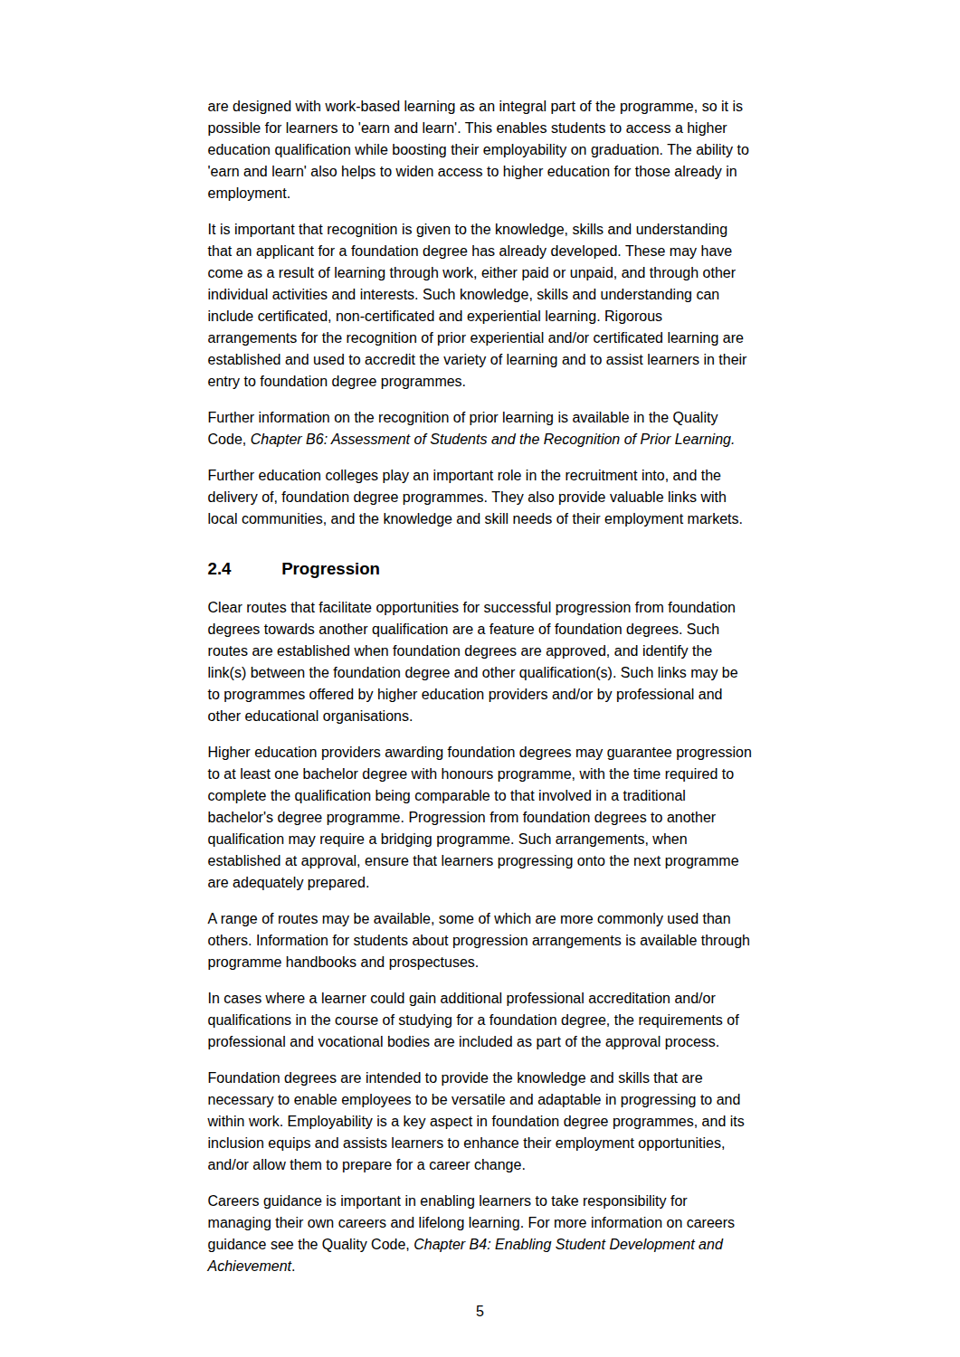are designed with work-based learning as an integral part of the programme, so it is possible for learners to 'earn and learn'. This enables students to access a higher education qualification while boosting their employability on graduation. The ability to 'earn and learn' also helps to widen access to higher education for those already in employment.
It is important that recognition is given to the knowledge, skills and understanding that an applicant for a foundation degree has already developed. These may have come as a result of learning through work, either paid or unpaid, and through other individual activities and interests. Such knowledge, skills and understanding can include certificated, non-certificated and experiential learning. Rigorous arrangements for the recognition of prior experiential and/or certificated learning are established and used to accredit the variety of learning and to assist learners in their entry to foundation degree programmes.
Further information on the recognition of prior learning is available in the Quality Code, Chapter B6: Assessment of Students and the Recognition of Prior Learning.
Further education colleges play an important role in the recruitment into, and the delivery of, foundation degree programmes. They also provide valuable links with local communities, and the knowledge and skill needs of their employment markets.
2.4 Progression
Clear routes that facilitate opportunities for successful progression from foundation degrees towards another qualification are a feature of foundation degrees. Such routes are established when foundation degrees are approved, and identify the link(s) between the foundation degree and other qualification(s). Such links may be to programmes offered by higher education providers and/or by professional and other educational organisations.
Higher education providers awarding foundation degrees may guarantee progression to at least one bachelor degree with honours programme, with the time required to complete the qualification being comparable to that involved in a traditional bachelor's degree programme. Progression from foundation degrees to another qualification may require a bridging programme. Such arrangements, when established at approval, ensure that learners progressing onto the next programme are adequately prepared.
A range of routes may be available, some of which are more commonly used than others. Information for students about progression arrangements is available through programme handbooks and prospectuses.
In cases where a learner could gain additional professional accreditation and/or qualifications in the course of studying for a foundation degree, the requirements of professional and vocational bodies are included as part of the approval process.
Foundation degrees are intended to provide the knowledge and skills that are necessary to enable employees to be versatile and adaptable in progressing to and within work. Employability is a key aspect in foundation degree programmes, and its inclusion equips and assists learners to enhance their employment opportunities, and/or allow them to prepare for a career change.
Careers guidance is important in enabling learners to take responsibility for managing their own careers and lifelong learning. For more information on careers guidance see the Quality Code, Chapter B4: Enabling Student Development and Achievement.
5